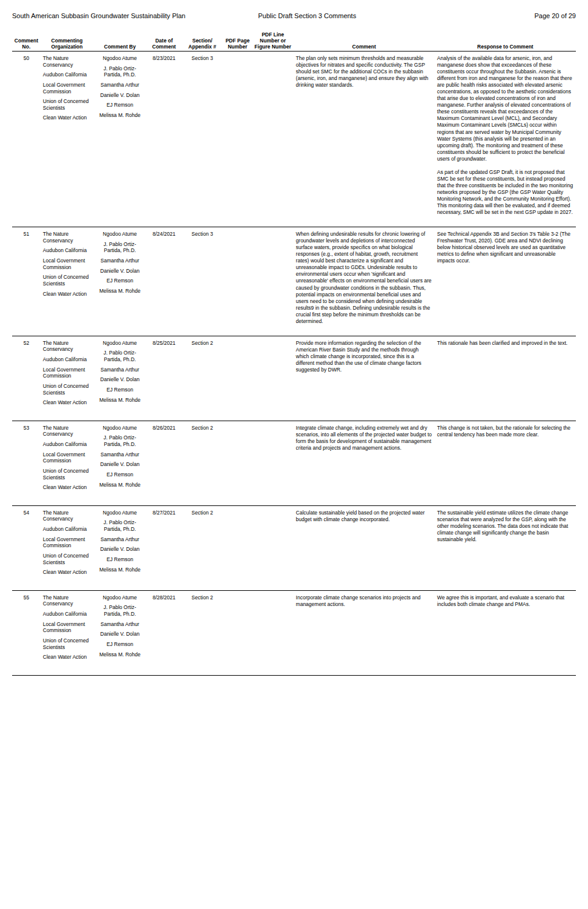South American Subbasin Groundwater Sustainability Plan
Public Draft Section 3 Comments
Page 20 of 29
| Comment No. | Commenting Organization | Comment By | Date of Comment | Section/ Appendix # | PDF Page Number | PDF Line Number or Figure Number | Comment | Response to Comment |
| --- | --- | --- | --- | --- | --- | --- | --- | --- |
| 50 | The Nature Conservancy Audubon California Local Government Commission Union of Concerned Scientists Clean Water Action | Ngodoo Atume J. Pablo Ortiz-Partida, Ph.D. Samantha Arthur Danielle V. Dolan EJ Remson Melissa M. Rohde | 8/23/2021 | Section 3 | | | The plan only sets minimum thresholds and measurable objectives for nitrates and specific conductivity. The GSP should set SMC for the additional COCs in the subbasin (arsenic, iron, and manganese) and ensure they align with drinking water standards. | Analysis of the available data for arsenic, iron, and manganese does show that exceedances of these constituents occur throughout the Subbasin. Arsenic is different from iron and manganese for the reason that there are public health risks associated with elevated arsenic concentrations, as opposed to the aesthetic considerations that arise due to elevated concentrations of iron and manganese. Further analysis of elevated concentrations of these constituents reveals that exceedances of the Maximum Contaminant Level (MCL), and Secondary Maximum Contaminant Levels (SMCLs) occur within regions that are served water by Municipal Community Water Systems (this analysis will be presented in an upcoming draft). The monitoring and treatment of these constituents should be sufficient to protect the beneficial users of groundwater. As part of the updated GSP Draft, it is not proposed that SMC be set for these constituents, but instead proposed that the three constituents be included in the two monitoring networks proposed by the GSP (the GSP Water Quality Monitoring Network, and the Community Monitoring Effort). This monitoring data will then be evaluated, and if deemed necessary, SMC will be set in the next GSP update in 2027. |
| 51 | The Nature Conservancy Audubon California Local Government Commission Union of Concerned Scientists Clean Water Action | Ngodoo Atume J. Pablo Ortiz-Partida, Ph.D. Samantha Arthur Danielle V. Dolan EJ Remson Melissa M. Rohde | 8/24/2021 | Section 3 | | | When defining undesirable results for chronic lowering of groundwater levels and depletions of interconnected surface waters, provide specifics on what biological responses (e.g., extent of habitat, growth, recruitment rates) would best characterize a significant and unreasonable impact to GDEs. Undesirable results to environmental users occur when 'significant and unreasonable' effects on environmental beneficial users are caused by groundwater conditions in the subbasin. Thus, potential impacts on environmental beneficial uses and users need to be considered when defining undesirable results9 in the subbasin. Defining undesirable results is the crucial first step before the minimum thresholds can be determined. | See Technical Appendix 3B and Section 3's Table 3-2 (The Freshwater Trust, 2020). GDE area and NDVI declining below historical observed levels are used as quantitative metrics to define when significant and unreasonable impacts occur. |
| 52 | The Nature Conservancy Audubon California Local Government Commission Union of Concerned Scientists Clean Water Action | Ngodoo Atume J. Pablo Ortiz-Partida, Ph.D. Samantha Arthur Danielle V. Dolan EJ Remson Melissa M. Rohde | 8/25/2021 | Section 2 | | | Provide more information regarding the selection of the American River Basin Study and the methods through which climate change is incorporated, since this is a different method than the use of climate change factors suggested by DWR. | This rationale has been clarified and improved in the text. |
| 53 | The Nature Conservancy Audubon California Local Government Commission Union of Concerned Scientists Clean Water Action | Ngodoo Atume J. Pablo Ortiz-Partida, Ph.D. Samantha Arthur Danielle V. Dolan EJ Remson Melissa M. Rohde | 8/26/2021 | Section 2 | | | Integrate climate change, including extremely wet and dry scenarios, into all elements of the projected water budget to form the basis for development of sustainable management criteria and projects and management actions. | This change is not taken, but the rationale for selecting the central tendency has been made more clear. |
| 54 | The Nature Conservancy Audubon California Local Government Commission Union of Concerned Scientists Clean Water Action | Ngodoo Atume J. Pablo Ortiz-Partida, Ph.D. Samantha Arthur Danielle V. Dolan EJ Remson Melissa M. Rohde | 8/27/2021 | Section 2 | | | Calculate sustainable yield based on the projected water budget with climate change incorporated. | The sustainable yield estimate utilizes the climate change scenarios that were analyzed for the GSP, along with the other modeling scenarios. The data does not indicate that climate change will significantly change the basin sustainable yield. |
| 55 | The Nature Conservancy Audubon California Local Government Commission Union of Concerned Scientists Clean Water Action | Ngodoo Atume J. Pablo Ortiz-Partida, Ph.D. Samantha Arthur Danielle V. Dolan EJ Remson Melissa M. Rohde | 8/28/2021 | Section 2 | | | Incorporate climate change scenarios into projects and management actions. | We agree this is important, and evaluate a scenario that includes both climate change and PMAs. |